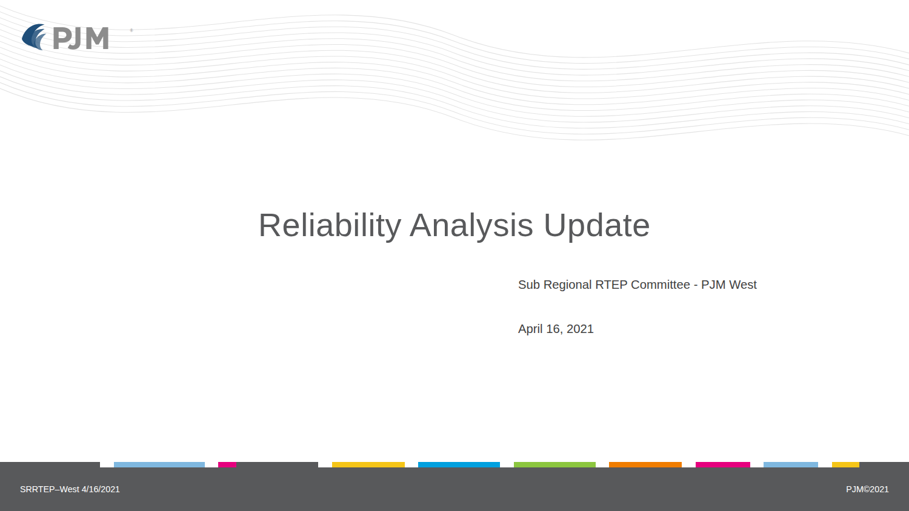®
Reliability Analysis Update
Sub Regional RTEP Committee - PJM West
April 16, 2021
SRRTEP–West 4/16/2021
PJM©2021